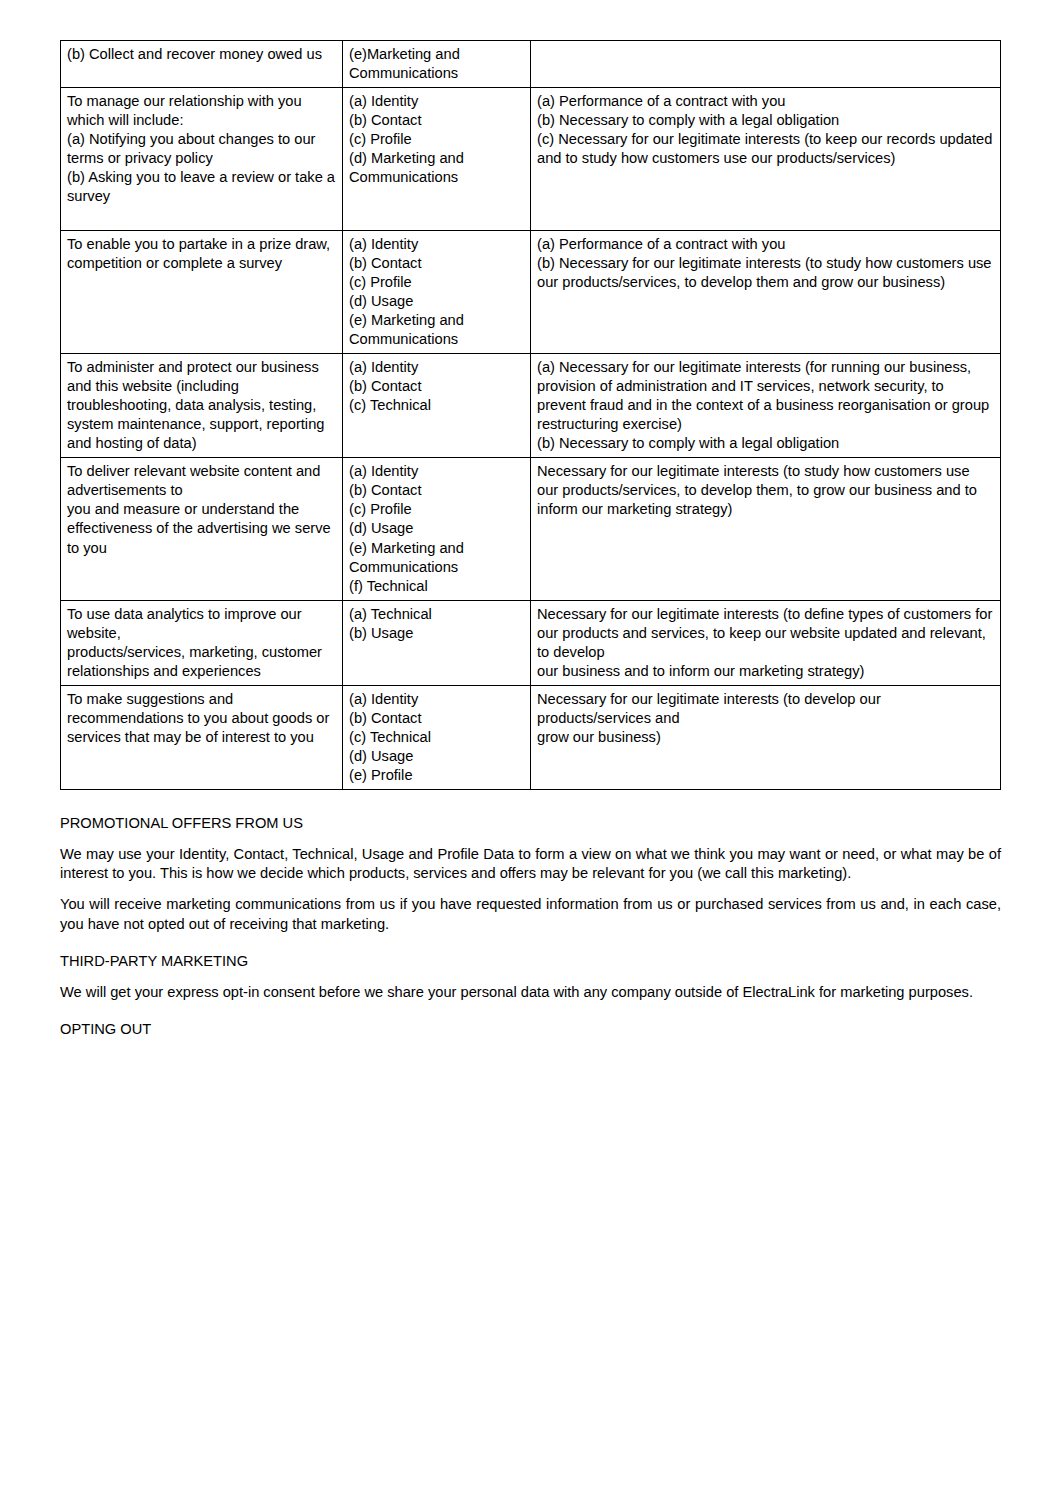| (b) Collect and recover money owed us | (e)Marketing and Communications | |
| To manage our relationship with you which will include: (a) Notifying you about changes to our terms or privacy policy (b) Asking you to leave a review or take a survey | (a) Identity (b) Contact (c) Profile (d) Marketing and Communications | (a) Performance of a contract with you (b) Necessary to comply with a legal obligation (c) Necessary for our legitimate interests (to keep our records updated and to study how customers use our products/services) |
| To enable you to partake in a prize draw, competition or complete a survey | (a) Identity (b) Contact (c) Profile (d) Usage (e) Marketing and Communications | (a) Performance of a contract with you (b) Necessary for our legitimate interests (to study how customers use our products/services, to develop them and grow our business) |
| To administer and protect our business and this website (including troubleshooting, data analysis, testing, system maintenance, support, reporting and hosting of data) | (a) Identity (b) Contact (c) Technical | (a) Necessary for our legitimate interests (for running our business, provision of administration and IT services, network security, to prevent fraud and in the context of a business reorganisation or group restructuring exercise) (b) Necessary to comply with a legal obligation |
| To deliver relevant website content and advertisements to you and measure or understand the effectiveness of the advertising we serve to you | (a) Identity (b) Contact (c) Profile (d) Usage (e) Marketing and Communications (f) Technical | Necessary for our legitimate interests (to study how customers use our products/services, to develop them, to grow our business and to inform our marketing strategy) |
| To use data analytics to improve our website, products/services, marketing, customer relationships and experiences | (a) Technical (b) Usage | Necessary for our legitimate interests (to define types of customers for our products and services, to keep our website updated and relevant, to develop our business and to inform our marketing strategy) |
| To make suggestions and recommendations to you about goods or services that may be of interest to you | (a) Identity (b) Contact (c) Technical (d) Usage (e) Profile | Necessary for our legitimate interests (to develop our products/services and grow our business) |
PROMOTIONAL OFFERS FROM US
We may use your Identity, Contact, Technical, Usage and Profile Data to form a view on what we think you may want or need, or what may be of interest to you. This is how we decide which products, services and offers may be relevant for you (we call this marketing).
You will receive marketing communications from us if you have requested information from us or purchased services from us and, in each case, you have not opted out of receiving that marketing.
THIRD-PARTY MARKETING
We will get your express opt-in consent before we share your personal data with any company outside of ElectraLink for marketing purposes.
OPTING OUT